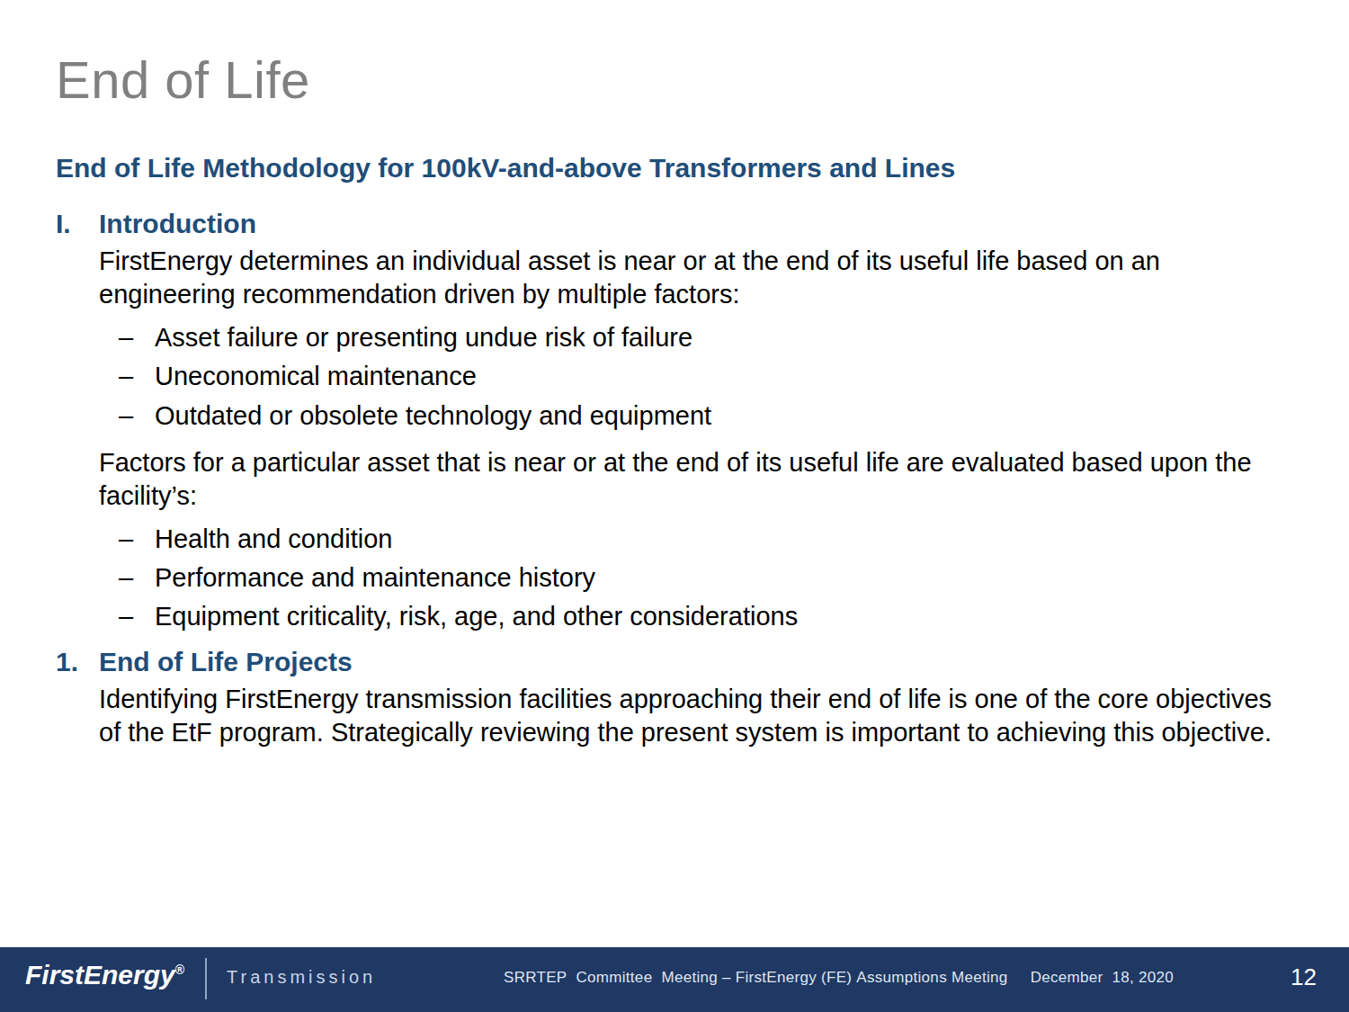End of Life
End of Life Methodology for 100kV-and-above Transformers and Lines
I.
Introduction
FirstEnergy determines an individual asset is near or at the end of its useful life based on an engineering recommendation driven by multiple factors:
Asset failure or presenting undue risk of failure
Uneconomical maintenance
Outdated or obsolete technology and equipment
Factors for a particular asset that is near or at the end of its useful life are evaluated based upon the facility’s:
Health and condition
Performance and maintenance history
Equipment criticality, risk, age, and other considerations
1.
End of Life Projects
Identifying FirstEnergy transmission facilities approaching their end of life is one of the core objectives of the EtF program. Strategically reviewing the present system is important to achieving this objective.
FirstEnergy®
Transmission
SRRTEP Committee Meeting – FirstEnergy (FE) Assumptions Meeting December 18, 2020
12